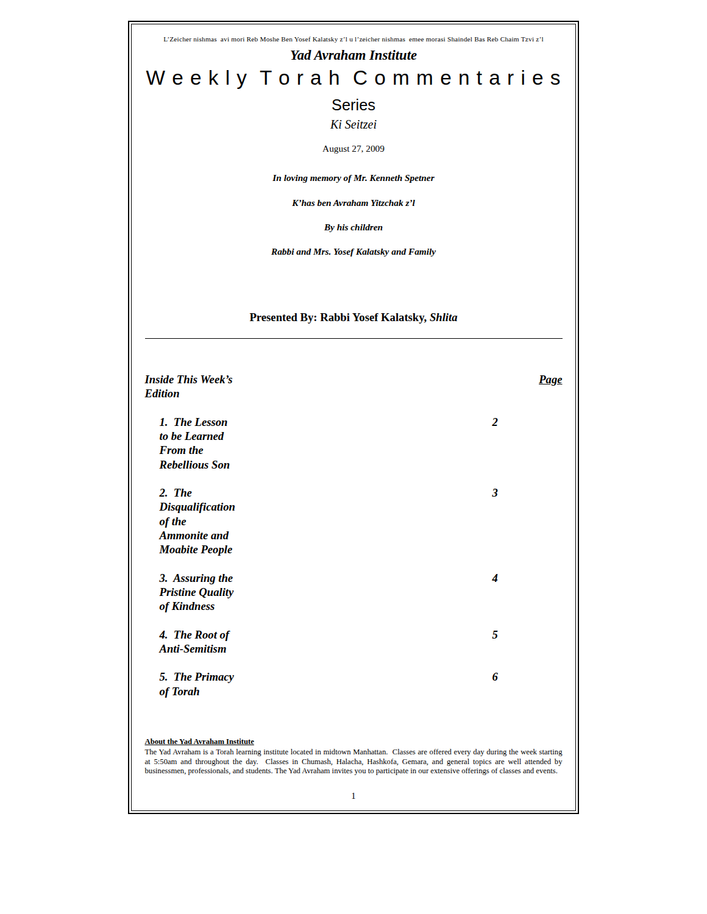L’Zeicher nishmas avi mori Reb Moshe Ben Yosef Kalatsky z’l u l’zeicher nishmas emee morasi Shaindel Bas Reb Chaim Tzvi z’l
Yad Avraham Institute
W e e k l y T o r a h C o m m e n t a r i e s Series
Ki Seitzei
August 27, 2009
In loving memory of Mr. Kenneth Spetner
K’has ben Avraham Yitzchak z’l
By his children
Rabbi and Mrs. Yosef Kalatsky and Family
Presented By: Rabbi Yosef Kalatsky, Shlita
| Inside This Week’s Edition | Page |
| 1. The Lesson to be Learned From the Rebellious Son | 2 |
| 2. The Disqualification of the Ammonite and Moabite People | 3 |
| 3. Assuring the Pristine Quality of Kindness | 4 |
| 4. The Root of Anti-Semitism | 5 |
| 5. The Primacy of Torah | 6 |
About the Yad Avraham Institute
The Yad Avraham is a Torah learning institute located in midtown Manhattan. Classes are offered every day during the week starting at 5:50am and throughout the day. Classes in Chumash, Halacha, Hashkofa, Gemara, and general topics are well attended by businessmen, professionals, and students. The Yad Avraham invites you to participate in our extensive offerings of classes and events.
1